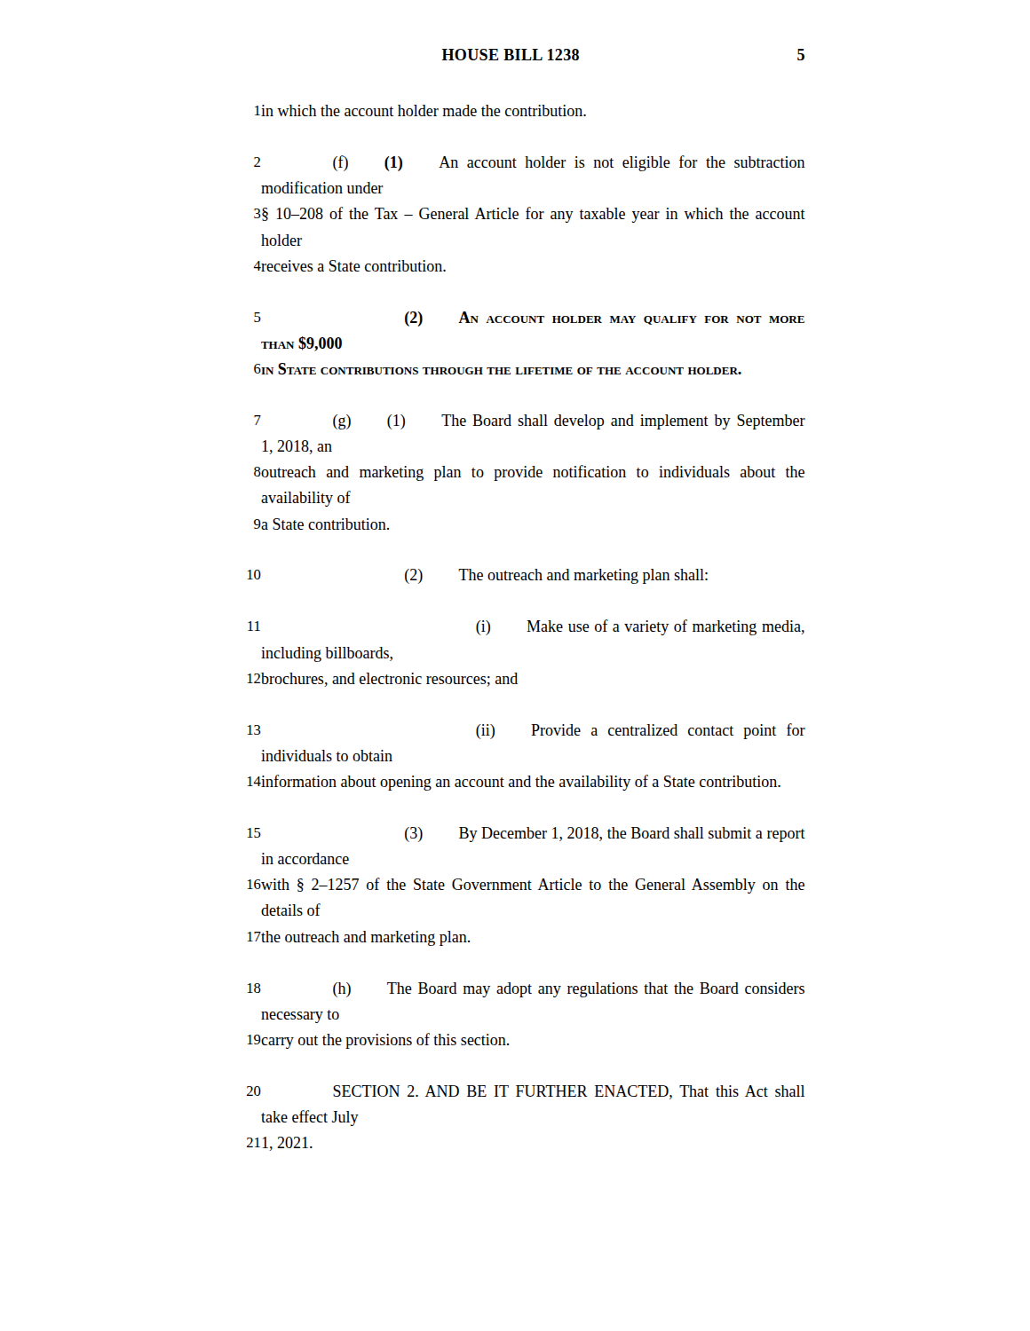HOUSE BILL 1238 5
| 1 | in which the account holder made the contribution. |
| 2 | (f) (1) An account holder is not eligible for the subtraction modification under |
| 3 | § 10–208 of the Tax – General Article for any taxable year in which the account holder |
| 4 | receives a State contribution. |
| 5 | (2) An account holder may qualify for not more than $9,000 |
| 6 | in State contributions through the lifetime of the account holder. |
| 7 | (g) (1) The Board shall develop and implement by September 1, 2018, an |
| 8 | outreach and marketing plan to provide notification to individuals about the availability of |
| 9 | a State contribution. |
| 10 | (2) The outreach and marketing plan shall: |
| 11 | (i) Make use of a variety of marketing media, including billboards, |
| 12 | brochures, and electronic resources; and |
| 13 | (ii) Provide a centralized contact point for individuals to obtain |
| 14 | information about opening an account and the availability of a State contribution. |
| 15 | (3) By December 1, 2018, the Board shall submit a report in accordance |
| 16 | with § 2–1257 of the State Government Article to the General Assembly on the details of |
| 17 | the outreach and marketing plan. |
| 18 | (h) The Board may adopt any regulations that the Board considers necessary to |
| 19 | carry out the provisions of this section. |
| 20 | SECTION 2. AND BE IT FURTHER ENACTED, That this Act shall take effect July |
| 21 | 1, 2021. |